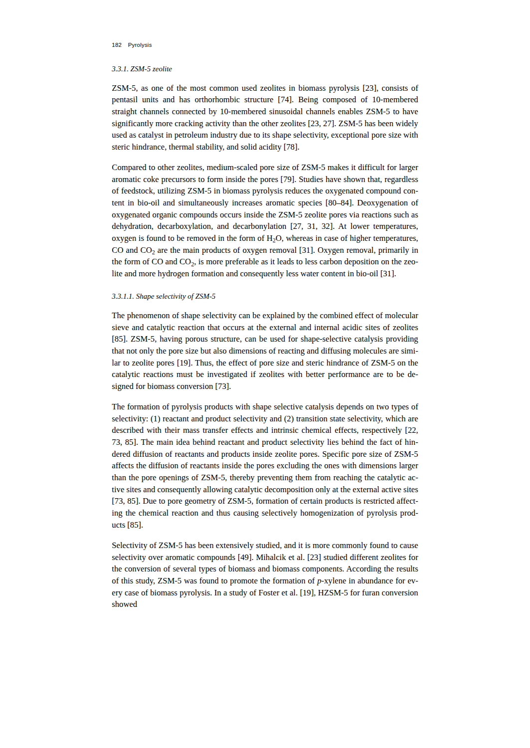182 Pyrolysis
3.3.1. ZSM-5 zeolite
ZSM-5, as one of the most common used zeolites in biomass pyrolysis [23], consists of pentasil units and has orthorhombic structure [74]. Being composed of 10-membered straight channels connected by 10-membered sinusoidal channels enables ZSM-5 to have significantly more cracking activity than the other zeolites [23, 27]. ZSM-5 has been widely used as catalyst in petroleum industry due to its shape selectivity, exceptional pore size with steric hindrance, thermal stability, and solid acidity [78].
Compared to other zeolites, medium-scaled pore size of ZSM-5 makes it difficult for larger aromatic coke precursors to form inside the pores [79]. Studies have shown that, regardless of feedstock, utilizing ZSM-5 in biomass pyrolysis reduces the oxygenated compound content in bio-oil and simultaneously increases aromatic species [80–84]. Deoxygenation of oxygenated organic compounds occurs inside the ZSM-5 zeolite pores via reactions such as dehydration, decarboxylation, and decarbonylation [27, 31, 32]. At lower temperatures, oxygen is found to be removed in the form of H2O, whereas in case of higher temperatures, CO and CO2 are the main products of oxygen removal [31]. Oxygen removal, primarily in the form of CO and CO2, is more preferable as it leads to less carbon deposition on the zeolite and more hydrogen formation and consequently less water content in bio-oil [31].
3.3.1.1. Shape selectivity of ZSM-5
The phenomenon of shape selectivity can be explained by the combined effect of molecular sieve and catalytic reaction that occurs at the external and internal acidic sites of zeolites [85]. ZSM-5, having porous structure, can be used for shape-selective catalysis providing that not only the pore size but also dimensions of reacting and diffusing molecules are similar to zeolite pores [19]. Thus, the effect of pore size and steric hindrance of ZSM-5 on the catalytic reactions must be investigated if zeolites with better performance are to be designed for biomass conversion [73].
The formation of pyrolysis products with shape selective catalysis depends on two types of selectivity: (1) reactant and product selectivity and (2) transition state selectivity, which are described with their mass transfer effects and intrinsic chemical effects, respectively [22, 73, 85]. The main idea behind reactant and product selectivity lies behind the fact of hindered diffusion of reactants and products inside zeolite pores. Specific pore size of ZSM-5 affects the diffusion of reactants inside the pores excluding the ones with dimensions larger than the pore openings of ZSM-5, thereby preventing them from reaching the catalytic active sites and consequently allowing catalytic decomposition only at the external active sites [73, 85]. Due to pore geometry of ZSM-5, formation of certain products is restricted affecting the chemical reaction and thus causing selectively homogenization of pyrolysis products [85].
Selectivity of ZSM-5 has been extensively studied, and it is more commonly found to cause selectivity over aromatic compounds [49]. Mihalcik et al. [23] studied different zeolites for the conversion of several types of biomass and biomass components. According the results of this study, ZSM-5 was found to promote the formation of p-xylene in abundance for every case of biomass pyrolysis. In a study of Foster et al. [19], HZSM-5 for furan conversion showed